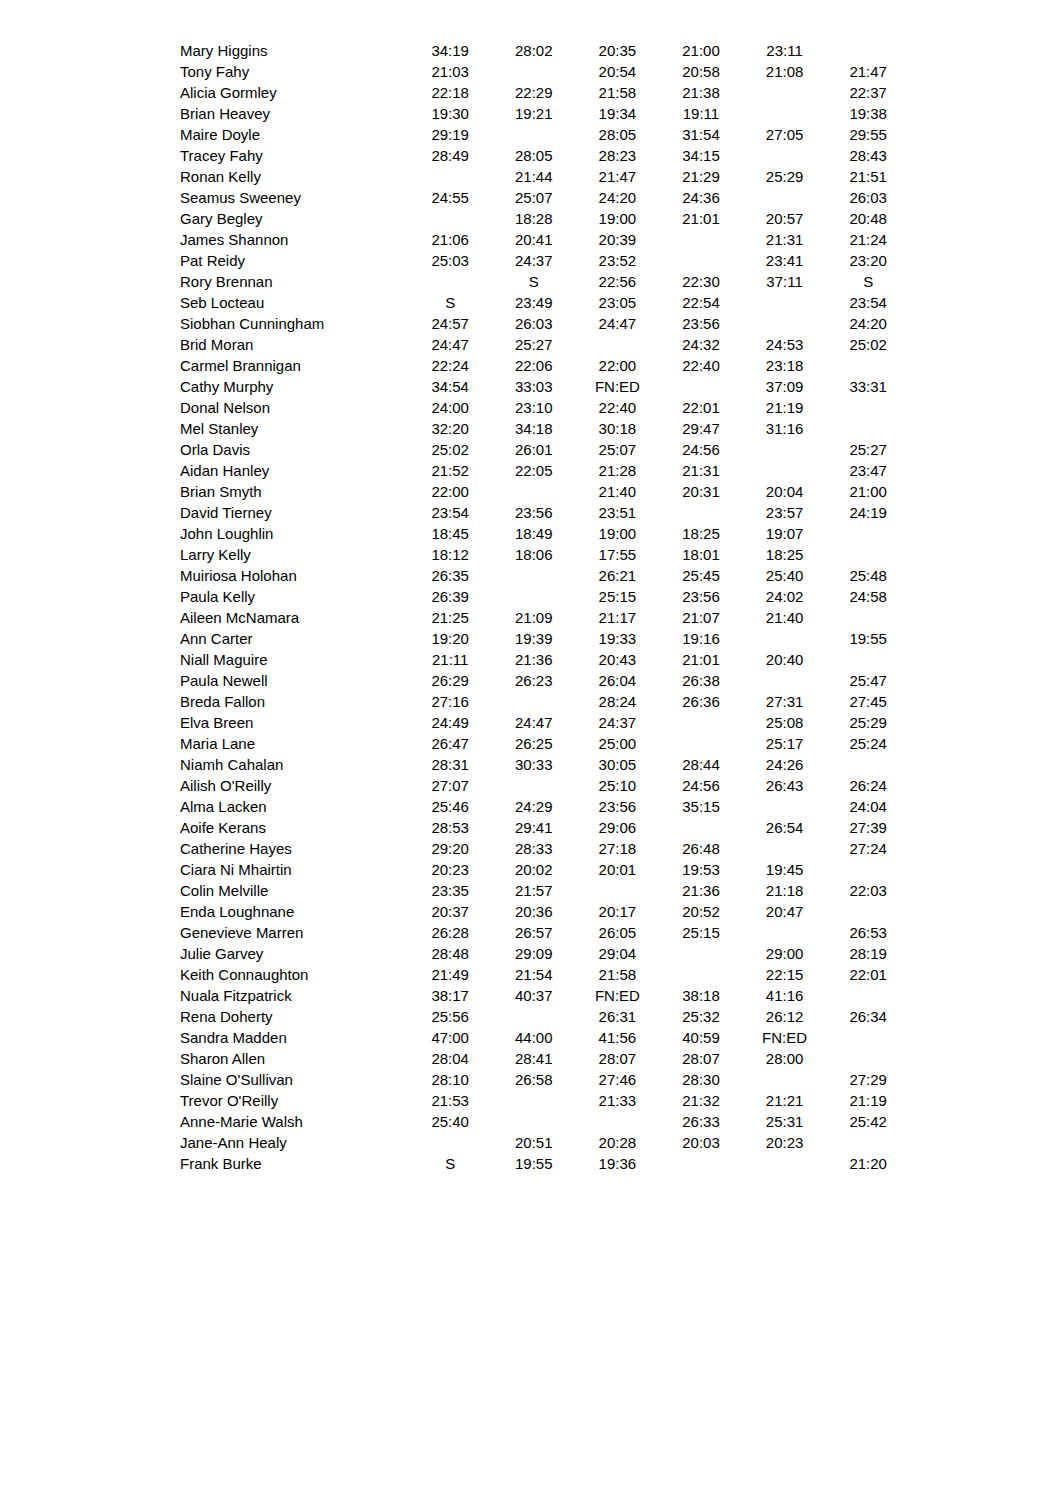| Mary Higgins | 34:19 | 28:02 | 20:35 | 21:00 | 23:11 | |
| Tony Fahy | 21:03 | | 20:54 | 20:58 | 21:08 | 21:47 |
| Alicia Gormley | 22:18 | 22:29 | 21:58 | 21:38 | | 22:37 |
| Brian Heavey | 19:30 | 19:21 | 19:34 | 19:11 | | 19:38 |
| Maire Doyle | 29:19 | | 28:05 | 31:54 | 27:05 | 29:55 |
| Tracey Fahy | 28:49 | 28:05 | 28:23 | 34:15 | | 28:43 |
| Ronan Kelly | | 21:44 | 21:47 | 21:29 | 25:29 | 21:51 |
| Seamus Sweeney | 24:55 | 25:07 | 24:20 | 24:36 | | 26:03 |
| Gary Begley | | 18:28 | 19:00 | 21:01 | 20:57 | 20:48 |
| James Shannon | 21:06 | 20:41 | 20:39 | | 21:31 | 21:24 |
| Pat Reidy | 25:03 | 24:37 | 23:52 | | 23:41 | 23:20 |
| Rory Brennan | | S | 22:56 | 22:30 | 37:11 | S |
| Seb Locteau | S | 23:49 | 23:05 | 22:54 | | 23:54 |
| Siobhan Cunningham | 24:57 | 26:03 | 24:47 | 23:56 | | 24:20 |
| Brid Moran | 24:47 | 25:27 | | 24:32 | 24:53 | 25:02 |
| Carmel Brannigan | 22:24 | 22:06 | 22:00 | 22:40 | 23:18 | |
| Cathy Murphy | 34:54 | 33:03 | FN:ED | | 37:09 | 33:31 |
| Donal Nelson | 24:00 | 23:10 | 22:40 | 22:01 | 21:19 | |
| Mel Stanley | 32:20 | 34:18 | 30:18 | 29:47 | 31:16 | |
| Orla Davis | 25:02 | 26:01 | 25:07 | 24:56 | | 25:27 |
| Aidan Hanley | 21:52 | 22:05 | 21:28 | 21:31 | | 23:47 |
| Brian Smyth | 22:00 | | 21:40 | 20:31 | 20:04 | 21:00 |
| David Tierney | 23:54 | 23:56 | 23:51 | | 23:57 | 24:19 |
| John Loughlin | 18:45 | 18:49 | 19:00 | 18:25 | 19:07 | |
| Larry Kelly | 18:12 | 18:06 | 17:55 | 18:01 | 18:25 | |
| Muiriosa Holohan | 26:35 | | 26:21 | 25:45 | 25:40 | 25:48 |
| Paula Kelly | 26:39 | | 25:15 | 23:56 | 24:02 | 24:58 |
| Aileen McNamara | 21:25 | 21:09 | 21:17 | 21:07 | 21:40 | |
| Ann Carter | 19:20 | 19:39 | 19:33 | 19:16 | | 19:55 |
| Niall Maguire | 21:11 | 21:36 | 20:43 | 21:01 | 20:40 | |
| Paula Newell | 26:29 | 26:23 | 26:04 | 26:38 | | 25:47 |
| Breda Fallon | 27:16 | | 28:24 | 26:36 | 27:31 | 27:45 |
| Elva Breen | 24:49 | 24:47 | 24:37 | | 25:08 | 25:29 |
| Maria Lane | 26:47 | 26:25 | 25:00 | | 25:17 | 25:24 |
| Niamh Cahalan | 28:31 | 30:33 | 30:05 | 28:44 | 24:26 | |
| Ailish O'Reilly | 27:07 | | 25:10 | 24:56 | 26:43 | 26:24 |
| Alma Lacken | 25:46 | 24:29 | 23:56 | 35:15 | | 24:04 |
| Aoife Kerans | 28:53 | 29:41 | 29:06 | | 26:54 | 27:39 |
| Catherine Hayes | 29:20 | 28:33 | 27:18 | 26:48 | | 27:24 |
| Ciara Ni Mhairtin | 20:23 | 20:02 | 20:01 | 19:53 | 19:45 | |
| Colin Melville | 23:35 | 21:57 | | 21:36 | 21:18 | 22:03 |
| Enda Loughnane | 20:37 | 20:36 | 20:17 | 20:52 | 20:47 | |
| Genevieve Marren | 26:28 | 26:57 | 26:05 | 25:15 | | 26:53 |
| Julie Garvey | 28:48 | 29:09 | 29:04 | | 29:00 | 28:19 |
| Keith Connaughton | 21:49 | 21:54 | 21:58 | | 22:15 | 22:01 |
| Nuala Fitzpatrick | 38:17 | 40:37 | FN:ED | 38:18 | 41:16 | |
| Rena Doherty | 25:56 | | 26:31 | 25:32 | 26:12 | 26:34 |
| Sandra Madden | 47:00 | 44:00 | 41:56 | 40:59 | FN:ED | |
| Sharon Allen | 28:04 | 28:41 | 28:07 | 28:07 | 28:00 | |
| Slaine O'Sullivan | 28:10 | 26:58 | 27:46 | 28:30 | | 27:29 |
| Trevor O'Reilly | 21:53 | | 21:33 | 21:32 | 21:21 | 21:19 |
| Anne-Marie Walsh | 25:40 | | | 26:33 | 25:31 | 25:42 |
| Jane-Ann Healy | | 20:51 | 20:28 | 20:03 | 20:23 | |
| Frank Burke | S | 19:55 | 19:36 | | | 21:20 |